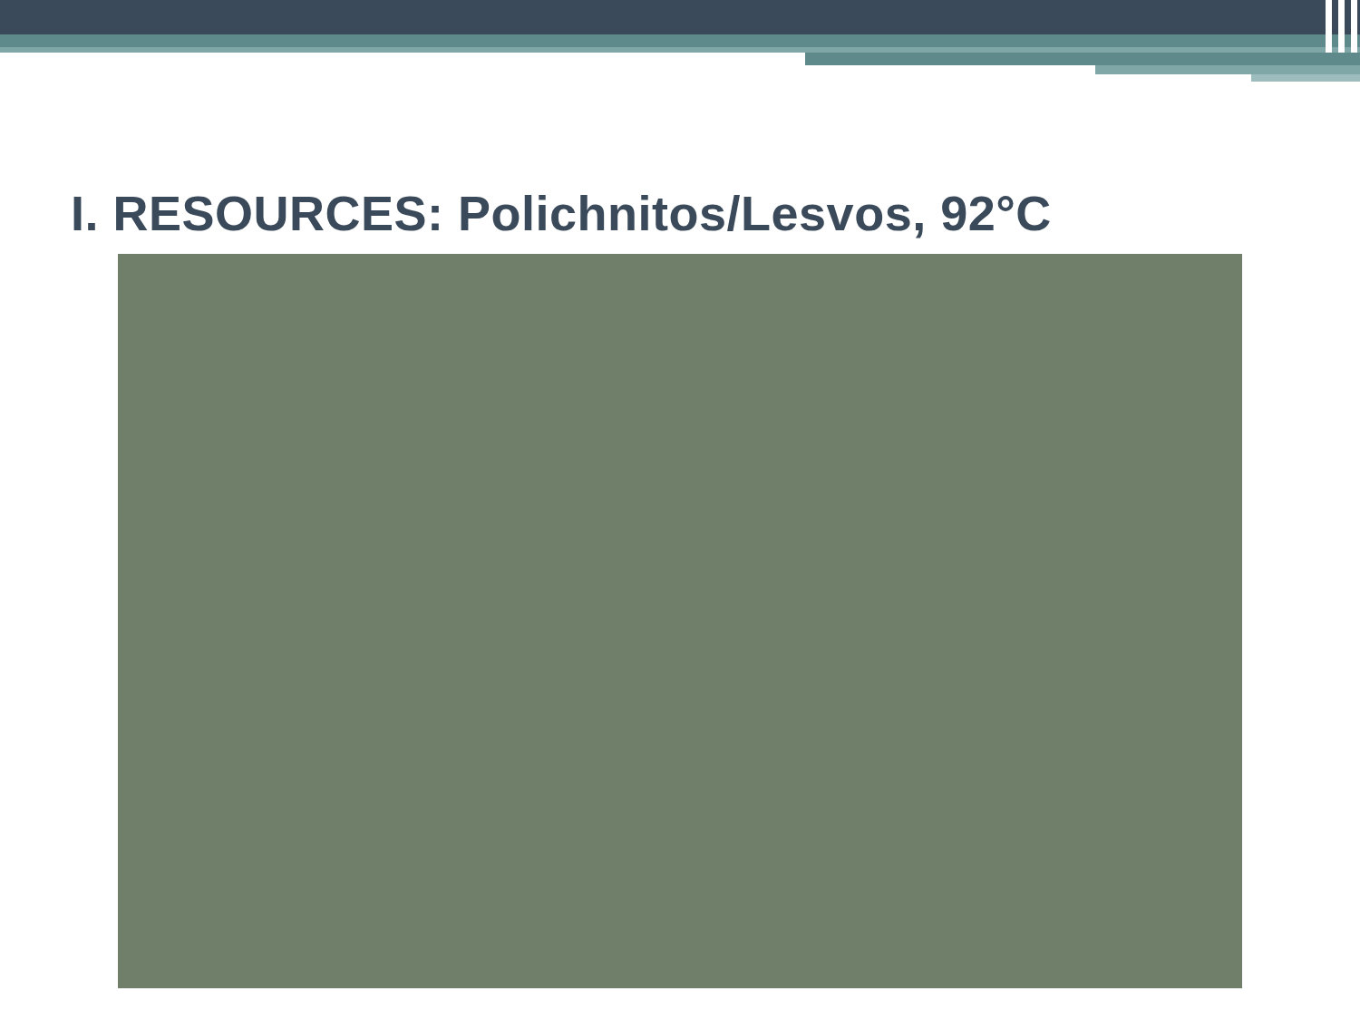I. RESOURCES: Polichnitos/Lesvos, 92°C